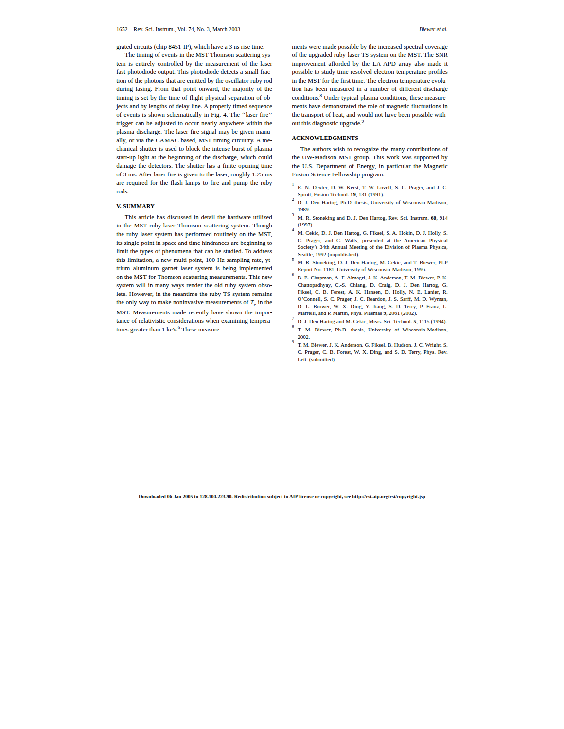1652 Rev. Sci. Instrum., Vol. 74, No. 3, March 2003
Biewer et al.
grated circuits (chip 8451-IP), which have a 3 ns rise time.
The timing of events in the MST Thomson scattering system is entirely controlled by the measurement of the laser fast-photodiode output. This photodiode detects a small fraction of the photons that are emitted by the oscillator ruby rod during lasing. From that point onward, the majority of the timing is set by the time-of-flight physical separation of objects and by lengths of delay line. A properly timed sequence of events is shown schematically in Fig. 4. The ‘‘laser fire’’ trigger can be adjusted to occur nearly anywhere within the plasma discharge. The laser fire signal may be given manually, or via the CAMAC based, MST timing circuitry. A mechanical shutter is used to block the intense burst of plasma start-up light at the beginning of the discharge, which could damage the detectors. The shutter has a finite opening time of 3 ms. After laser fire is given to the laser, roughly 1.25 ms are required for the flash lamps to fire and pump the ruby rods.
V. SUMMARY
This article has discussed in detail the hardware utilized in the MST ruby-laser Thomson scattering system. Though the ruby laser system has performed routinely on the MST, its single-point in space and time hindrances are beginning to limit the types of phenomena that can be studied. To address this limitation, a new multi-point, 100 Hz sampling rate, yttrium–aluminum–garnet laser system is being implemented on the MST for Thomson scattering measurements. This new system will in many ways render the old ruby system obsolete. However, in the meantime the ruby TS system remains the only way to make noninvasive measurements of Te in the MST. Measurements made recently have shown the importance of relativistic considerations when examining temperatures greater than 1 keV.6 These measure-
ments were made possible by the increased spectral coverage of the upgraded ruby-laser TS system on the MST. The SNR improvement afforded by the LA-APD array also made it possible to study time resolved electron temperature profiles in the MST for the first time. The electron temperature evolution has been measured in a number of different discharge conditions.8 Under typical plasma conditions, these measurements have demonstrated the role of magnetic fluctuations in the transport of heat, and would not have been possible without this diagnostic upgrade.9
ACKNOWLEDGMENTS
The authors wish to recognize the many contributions of the UW-Madison MST group. This work was supported by the U.S. Department of Energy, in particular the Magnetic Fusion Science Fellowship program.
R. N. Dexter, D. W. Kerst, T. W. Lovell, S. C. Prager, and J. C. Sprott, Fusion Technol. 19, 131 (1991).
D. J. Den Hartog, Ph.D. thesis, University of Wisconsin-Madison, 1989.
M. R. Stoneking and D. J. Den Hartog, Rev. Sci. Instrum. 68, 914 (1997).
M. Cekic, D. J. Den Hartog, G. Fiksel, S. A. Hokin, D. J. Holly, S. C. Prager, and C. Watts, presented at the American Physical Society’s 34th Annual Meeting of the Division of Plasma Physics, Seattle, 1992 (unpublished).
M. R. Stoneking, D. J. Den Hartog, M. Cekic, and T. Biewer, PLP Report No. 1181, University of Wisconsin-Madison, 1996.
B. E. Chapman, A. F. Almagri, J. K. Anderson, T. M. Biewer, P. K. Chattopadhyay, C.-S. Chiang, D. Craig, D. J. Den Hartog, G. Fiksel, C. B. Forest, A. K. Hansen, D. Holly, N. E. Lanier, R. O’Connell, S. C. Prager, J. C. Reardon, J. S. Sarff, M. D. Wyman, D. L. Brower, W. X. Ding, Y. Jiang, S. D. Terry, P. Franz, L. Marrelli, and P. Martin, Phys. Plasmas 9, 2061 (2002).
D. J. Den Hartog and M. Cekic, Meas. Sci. Technol. 5, 1115 (1994).
T. M. Biewer, Ph.D. thesis, University of Wisconsin-Madison, 2002.
T. M. Biewer, J. K. Anderson, G. Fiksel, B. Hudson, J. C. Wright, S. C. Prager, C. B. Forest, W. X. Ding, and S. D. Terry, Phys. Rev. Lett. (submitted).
Downloaded 06 Jan 2005 to 128.104.223.90. Redistribution subject to AIP license or copyright, see http://rsi.aip.org/rsi/copyright.jsp